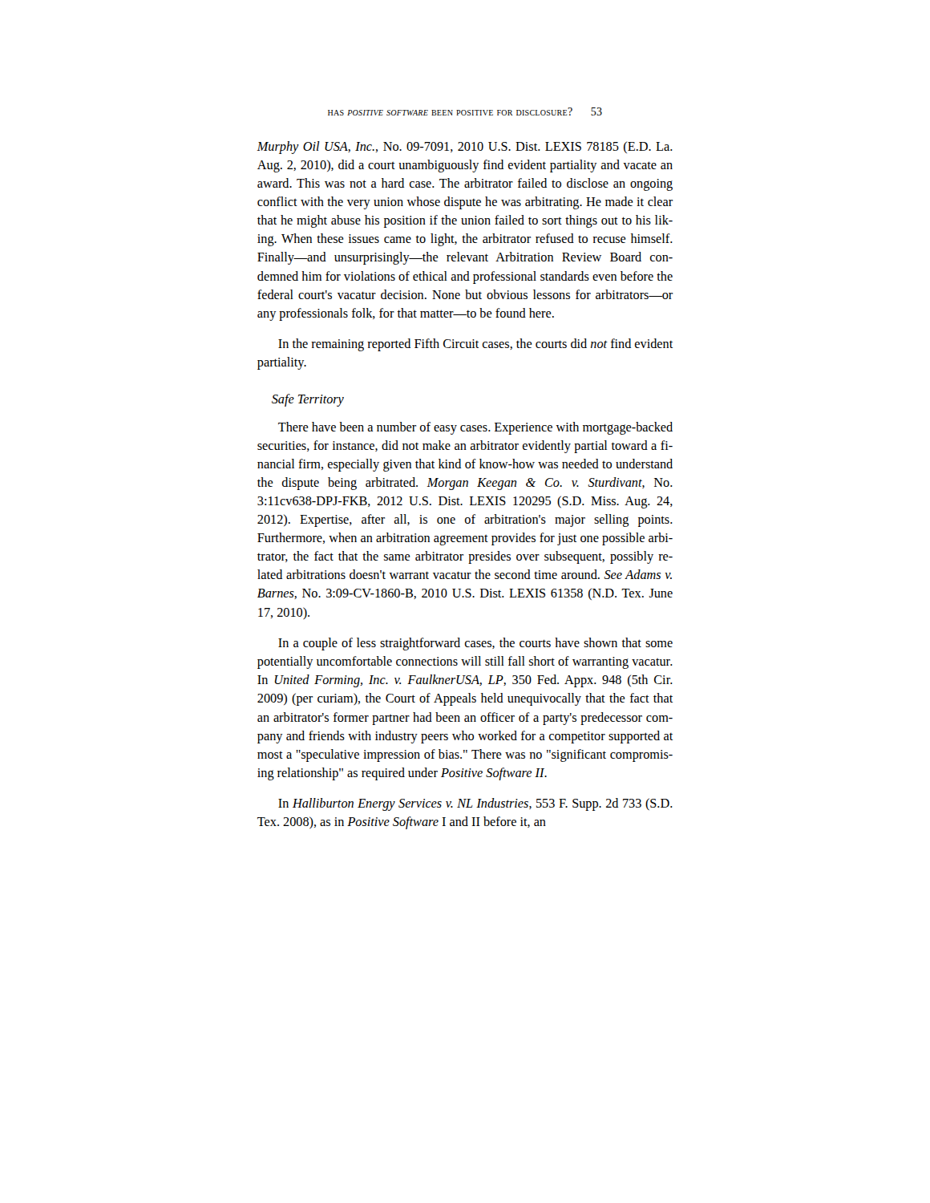Has Positive Software Been Positive for Disclosure?53
Murphy Oil USA, Inc., No. 09-7091, 2010 U.S. Dist. LEXIS 78185 (E.D. La. Aug. 2, 2010), did a court unambiguously find evident partiality and vacate an award. This was not a hard case. The arbitrator failed to disclose an ongoing conflict with the very union whose dispute he was arbitrating. He made it clear that he might abuse his position if the union failed to sort things out to his liking. When these issues came to light, the arbitrator refused to recuse himself. Finally—and unsurprisingly—the relevant Arbitration Review Board condemned him for violations of ethical and professional standards even before the federal court's vacatur decision. None but obvious lessons for arbitrators—or any professionals folk, for that matter—to be found here.
In the remaining reported Fifth Circuit cases, the courts did not find evident partiality.
Safe Territory
There have been a number of easy cases. Experience with mortgage-backed securities, for instance, did not make an arbitrator evidently partial toward a financial firm, especially given that kind of know-how was needed to understand the dispute being arbitrated. Morgan Keegan & Co. v. Sturdivant, No. 3:11cv638-DPJ-FKB, 2012 U.S. Dist. LEXIS 120295 (S.D. Miss. Aug. 24, 2012). Expertise, after all, is one of arbitration's major selling points. Furthermore, when an arbitration agreement provides for just one possible arbitrator, the fact that the same arbitrator presides over subsequent, possibly related arbitrations doesn't warrant vacatur the second time around. See Adams v. Barnes, No. 3:09-CV-1860-B, 2010 U.S. Dist. LEXIS 61358 (N.D. Tex. June 17, 2010).
In a couple of less straightforward cases, the courts have shown that some potentially uncomfortable connections will still fall short of warranting vacatur. In United Forming, Inc. v. FaulknerUSA, LP, 350 Fed. Appx. 948 (5th Cir. 2009) (per curiam), the Court of Appeals held unequivocally that the fact that an arbitrator's former partner had been an officer of a party's predecessor company and friends with industry peers who worked for a competitor supported at most a "speculative impression of bias." There was no "significant compromising relationship" as required under Positive Software II.
In Halliburton Energy Services v. NL Industries, 553 F. Supp. 2d 733 (S.D. Tex. 2008), as in Positive Software I and II before it, an